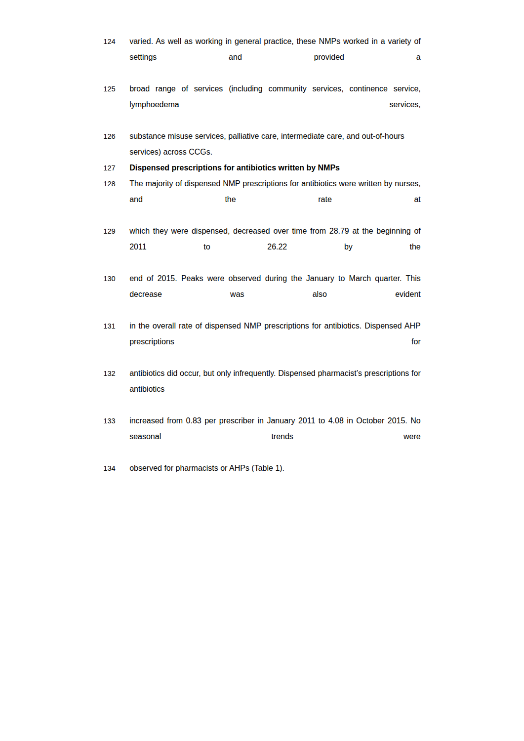124
varied. As well as working in general practice, these NMPs worked in a variety of settings and provided a
125
broad range of services (including community services, continence service, lymphoedema services,
126
substance misuse services, palliative care, intermediate care, and out-of-hours services) across CCGs.
127
Dispensed prescriptions for antibiotics written by NMPs
128
The majority of dispensed NMP prescriptions for antibiotics were written by nurses, and the rate at
129
which they were dispensed, decreased over time from 28.79 at the beginning of 2011 to 26.22 by the
130
end of 2015. Peaks were observed during the January to March quarter. This decrease was also evident
131
in the overall rate of dispensed NMP prescriptions for antibiotics. Dispensed AHP prescriptions for
132
antibiotics did occur, but only infrequently. Dispensed pharmacist’s prescriptions for antibiotics
133
increased from 0.83 per prescriber in January 2011 to 4.08 in October 2015. No seasonal trends were
134
observed for pharmacists or AHPs (Table 1).